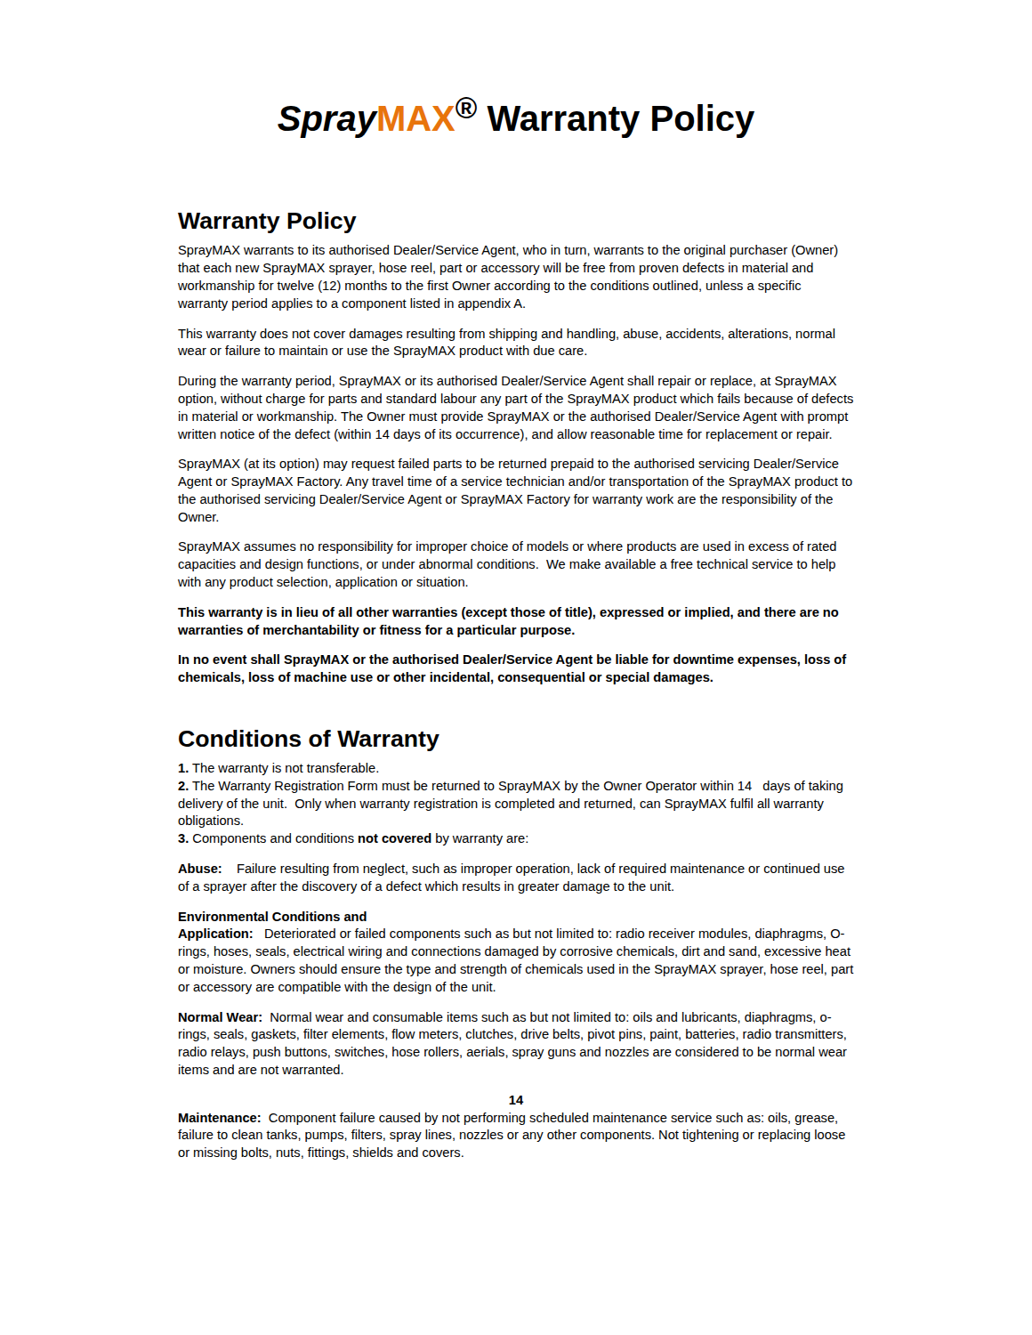Spray MAX® Warranty Policy
Warranty Policy
SprayMAX warrants to its authorised Dealer/Service Agent, who in turn, warrants to the original purchaser (Owner) that each new SprayMAX sprayer, hose reel, part or accessory will be free from proven defects in material and workmanship for twelve (12) months to the first Owner according to the conditions outlined, unless a specific warranty period applies to a component listed in appendix A.
This warranty does not cover damages resulting from shipping and handling, abuse, accidents, alterations, normal wear or failure to maintain or use the SprayMAX product with due care.
During the warranty period, SprayMAX or its authorised Dealer/Service Agent shall repair or replace, at SprayMAX option, without charge for parts and standard labour any part of the SprayMAX product which fails because of defects in material or workmanship. The Owner must provide SprayMAX or the authorised Dealer/Service Agent with prompt written notice of the defect (within 14 days of its occurrence), and allow reasonable time for replacement or repair.
SprayMAX (at its option) may request failed parts to be returned prepaid to the authorised servicing Dealer/Service Agent or SprayMAX Factory. Any travel time of a service technician and/or transportation of the SprayMAX product to the authorised servicing Dealer/Service Agent or SprayMAX Factory for warranty work are the responsibility of the Owner.
SprayMAX assumes no responsibility for improper choice of models or where products are used in excess of rated capacities and design functions, or under abnormal conditions. We make available a free technical service to help with any product selection, application or situation.
This warranty is in lieu of all other warranties (except those of title), expressed or implied, and there are no warranties of merchantability or fitness for a particular purpose.
In no event shall SprayMAX or the authorised Dealer/Service Agent be liable for downtime expenses, loss of chemicals, loss of machine use or other incidental, consequential or special damages.
Conditions of Warranty
1. The warranty is not transferable.
2. The Warranty Registration Form must be returned to SprayMAX by the Owner Operator within 14 days of taking delivery of the unit. Only when warranty registration is completed and returned, can SprayMAX fulfil all warranty obligations.
3. Components and conditions not covered by warranty are:
Abuse: Failure resulting from neglect, such as improper operation, lack of required maintenance or continued use of a sprayer after the discovery of a defect which results in greater damage to the unit.
Environmental Conditions and
Application: Deteriorated or failed components such as but not limited to: radio receiver modules, diaphragms, O-rings, hoses, seals, electrical wiring and connections damaged by corrosive chemicals, dirt and sand, excessive heat or moisture. Owners should ensure the type and strength of chemicals used in the SprayMAX sprayer, hose reel, part or accessory are compatible with the design of the unit.
Normal Wear: Normal wear and consumable items such as but not limited to: oils and lubricants, diaphragms, o-rings, seals, gaskets, filter elements, flow meters, clutches, drive belts, pivot pins, paint, batteries, radio transmitters, radio relays, push buttons, switches, hose rollers, aerials, spray guns and nozzles are considered to be normal wear items and are not warranted.
14
Maintenance: Component failure caused by not performing scheduled maintenance service such as: oils, grease, failure to clean tanks, pumps, filters, spray lines, nozzles or any other components. Not tightening or replacing loose or missing bolts, nuts, fittings, shields and covers.